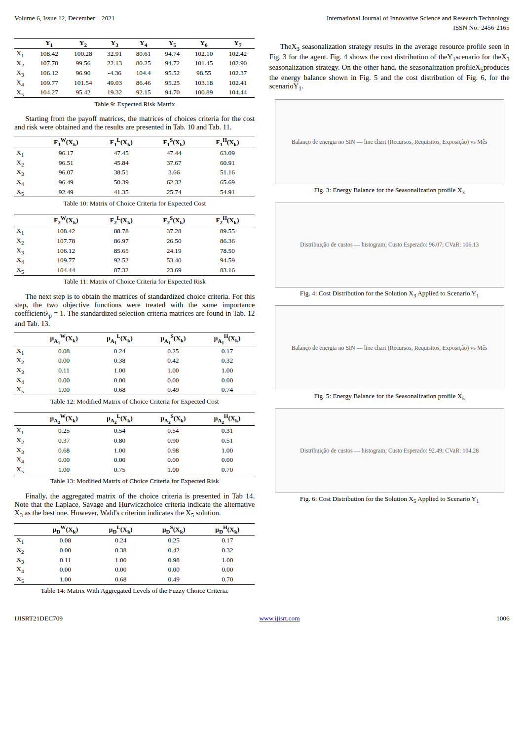Volume 6, Issue 12, December – 2021
International Journal of Innovative Science and Research Technology
ISSN No:-2456-2165
| | Y 1 | Y 2 | Y 3 | Y 4 | Y 5 | Y 6 | Y 7 |
| --- | --- | --- | --- | --- | --- | --- | --- |
| X 1 | 108.42 | 100.28 | 32.91 | 80.61 | 94.74 | 102.10 | 102.42 |
| X 2 | 107.78 | 99.56 | 22.13 | 80.25 | 94.72 | 101.45 | 102.90 |
| X 3 | 106.12 | 96.90 | -4.36 | 104.4 | 95.52 | 98.55 | 102.37 |
| X 4 | 109.77 | 101.54 | 49.03 | 86.46 | 95.25 | 103.18 | 102.41 |
| X 5 | 104.27 | 95.42 | 19.32 | 92.15 | 94.70 | 100.89 | 104.44 |
Table 9: Expected Risk Matrix
Starting from the payoff matrices, the matrices of choices criteria for the cost and risk were obtained and the results are presented in Tab. 10 and Tab. 11.
| | F 1 W (X k ) | F 1 L (X k ) | F 1 S (X k ) | F 1 H (X k ) |
| --- | --- | --- | --- | --- |
| X 1 | 96.17 | 47.45 | 47.44 | 63.09 |
| X 2 | 96.51 | 45.84 | 37.67 | 60.91 |
| X 3 | 96.07 | 38.51 | 3.66 | 51.16 |
| X 4 | 96.49 | 50.39 | 62.32 | 65.69 |
| X 5 | 92.49 | 41.35 | 25.74 | 54.91 |
Table 10: Matrix of Choice Criteria for Expected Cost
| | F 2 W (X k ) | F 2 L (X k ) | F 2 S (X k ) | F 2 H (X k ) |
| --- | --- | --- | --- | --- |
| X 1 | 108.42 | 88.78 | 37.28 | 89.55 |
| X 2 | 107.78 | 86.97 | 26.50 | 86.36 |
| X 3 | 106.12 | 85.65 | 24.19 | 78.50 |
| X 4 | 109.77 | 92.52 | 53.40 | 94.59 |
| X 5 | 104.44 | 87.32 | 23.69 | 83.16 |
Table 11: Matrix of Choice Criteria for Expected Risk
The next step is to obtain the matrices of standardized choice criteria. For this step, the two objective functions were treated with the same importance coefficientλp = 1. The standardized selection criteria matrices are found in Tab. 12 and Tab. 13.
| | μ A 1 W (X k ) | μ A 1 L (X k ) | μ A 1 S (X k ) | μ A 1 H (X k ) |
| --- | --- | --- | --- | --- |
| X 1 | 0.08 | 0.24 | 0.25 | 0.17 |
| X 2 | 0.00 | 0.38 | 0.42 | 0.32 |
| X 3 | 0.11 | 1.00 | 1.00 | 1.00 |
| X 4 | 0.00 | 0.00 | 0.00 | 0.00 |
| X 5 | 1.00 | 0.68 | 0.49 | 0.74 |
Table 12: Modified Matrix of Choice Criteria for Expected Cost
| | μ A 2 W (X k ) | μ A 2 L (X k ) | μ A 2 S (X k ) | μ A 2 H (X k ) |
| --- | --- | --- | --- | --- |
| X 1 | 0.25 | 0.54 | 0.54 | 0.31 |
| X 2 | 0.37 | 0.80 | 0.90 | 0.51 |
| X 3 | 0.68 | 1.00 | 0.98 | 1.00 |
| X 4 | 0.00 | 0.00 | 0.00 | 0.00 |
| X 5 | 1.00 | 0.75 | 1.00 | 0.70 |
Table 13: Modified Matrix of Choice Criteria for Expected Risk
Finally, the aggregated matrix of the choice criteria is presented in Tab 14. Note that the Laplace, Savage and Hurwiczchoice criteria indicate the alternative X3 as the best one. However, Wald's criterion indicates the X5 solution.
| | μ D W (X k ) | μ D L (X k ) | μ D S (X k ) | μ D H (X k ) |
| --- | --- | --- | --- | --- |
| X 1 | 0.08 | 0.24 | 0.25 | 0.17 |
| X 2 | 0.00 | 0.38 | 0.42 | 0.32 |
| X 3 | 0.11 | 1.00 | 0.98 | 1.00 |
| X 4 | 0.00 | 0.00 | 0.00 | 0.00 |
| X 5 | 1.00 | 0.68 | 0.49 | 0.70 |
Table 14: Matrix With Aggregated Levels of the Fuzzy Choice Criteria.
TheX3 seasonalization strategy results in the average resource profile seen in Fig. 3 for the agent. Fig. 4 shows the cost distribution of theY1scenario for theX3 seasonalization strategy. On the other hand, the seasonalization profileX5produces the energy balance shown in Fig. 5 and the cost distribution of Fig. 6, for the scenarioY1.
Balanço de energia no SIN — line chart (Recursos, Requisitos, Exposição) vs Mês
Fig. 3: Energy Balance for the Seasonalization profile X3
Distribuição de custos — histogram; Custo Esperado: 96.07; CVaR: 106.13
Fig. 4: Cost Distribution for the Solution X3 Applied to Scenario Y1
Balanço de energia no SIN — line chart (Recursos, Requisitos, Exposição) vs Mês
Fig. 5: Energy Balance for the Seasonalization profile X5
Distribuição de custos — histogram; Custo Esperado: 92.49; CVaR: 104.28
Fig. 6: Cost Distribution for the Solution X5 Applied to Scenario Y1
IJISRT21DEC709
www.ijisrt.com
1006